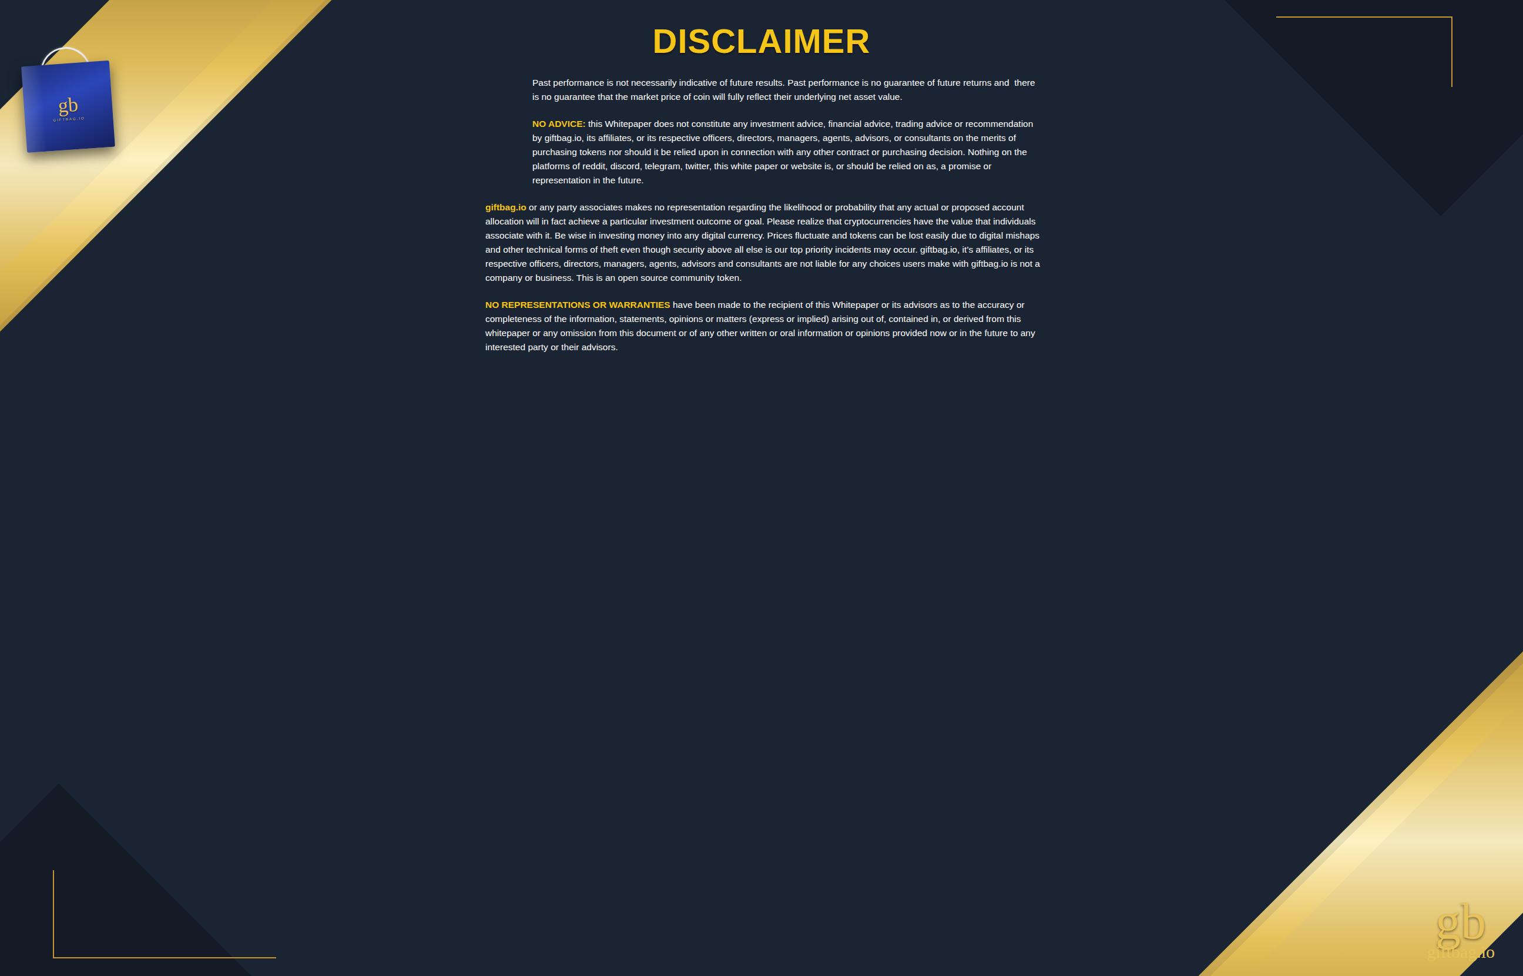gbGIFTBAG.IO
gb giftbag.io
DISCLAIMER
Past performance is not necessarily indicative of future results. Past performance is no guarantee of future returns and there is no guarantee that the market price of coin will fully reflect their underlying net asset value.
NO ADVICE: this Whitepaper does not constitute any investment advice, financial advice, trading advice or recommendation by giftbag.io, its affiliates, or its respective officers, directors, managers, agents, advisors, or consultants on the merits of purchasing tokens nor should it be relied upon in connection with any other contract or purchasing decision. Nothing on the platforms of reddit, discord, telegram, twitter, this white paper or website is, or should be relied on as, a promise or representation in the future.
giftbag.io or any party associates makes no representation regarding the likelihood or probability that any actual or proposed account allocation will in fact achieve a particular investment outcome or goal. Please realize that cryptocurrencies have the value that individuals associate with it. Be wise in investing money into any digital currency. Prices fluctuate and tokens can be lost easily due to digital mishaps and other technical forms of theft even though security above all else is our top priority incidents may occur. giftbag.io, it’s affiliates, or its respective officers, directors, managers, agents, advisors and consultants are not liable for any choices users make with giftbag.io is not a company or business. This is an open source community token.
NO REPRESENTATIONS OR WARRANTIES have been made to the recipient of this Whitepaper or its advisors as to the accuracy or completeness of the information, statements, opinions or matters (express or implied) arising out of, contained in, or derived from this whitepaper or any omission from this document or of any other written or oral information or opinions provided now or in the future to any interested party or their advisors.